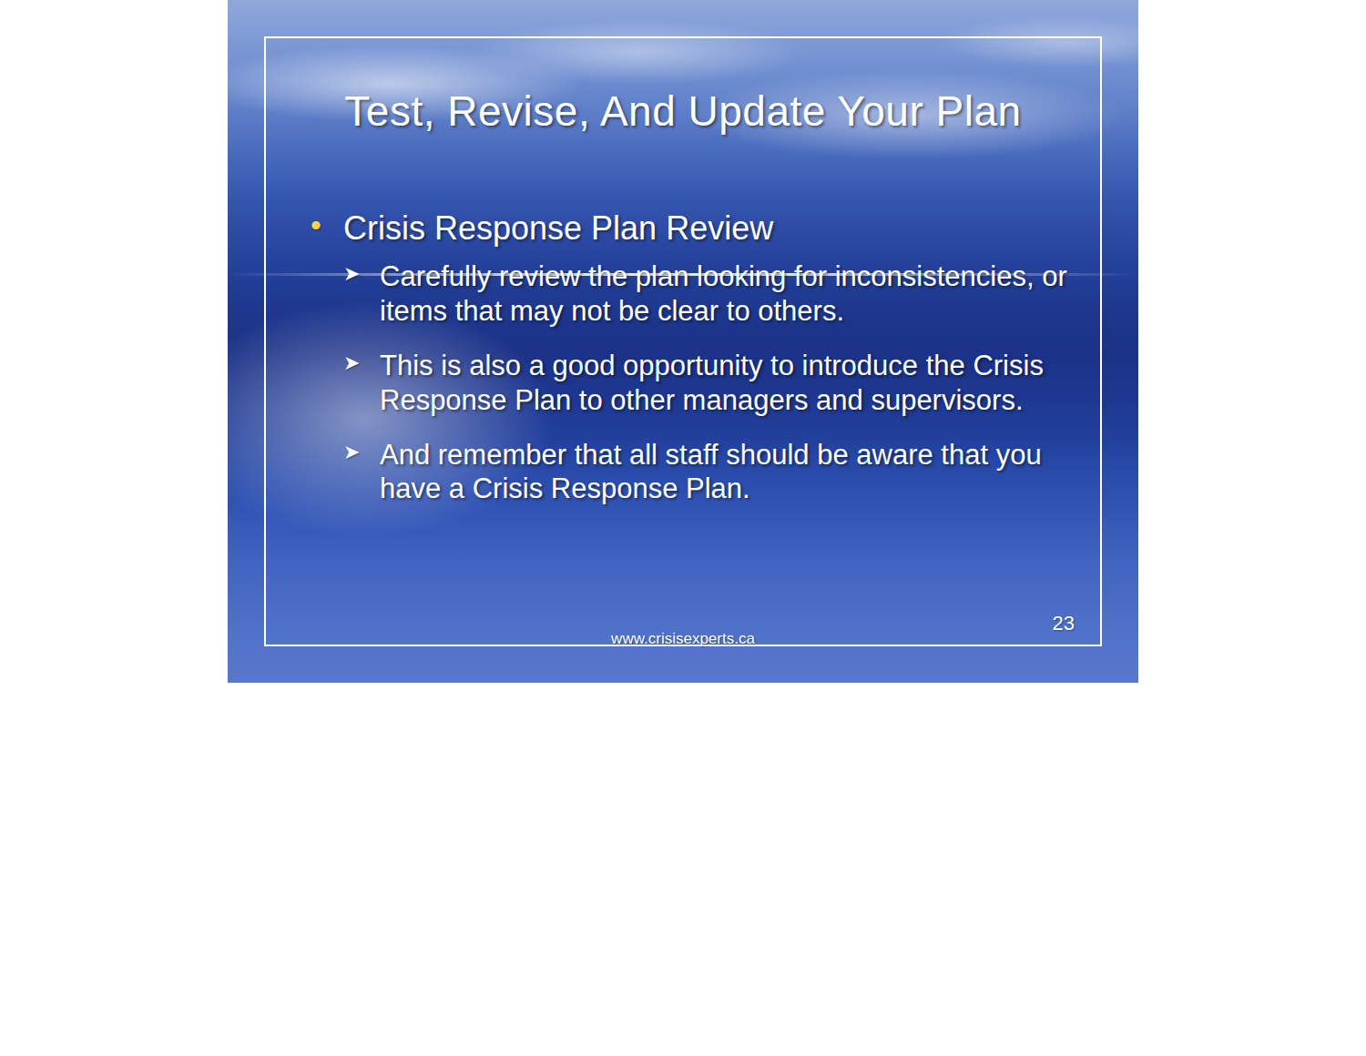Test, Revise, And Update Your Plan
Crisis Response Plan Review
Carefully review the plan looking for inconsistencies, or items that may not be clear to others.
This is also a good opportunity to introduce the Crisis Response Plan to other managers and supervisors.
And remember that all staff should be aware that you have a Crisis Response Plan.
www.crisisexperts.ca
23